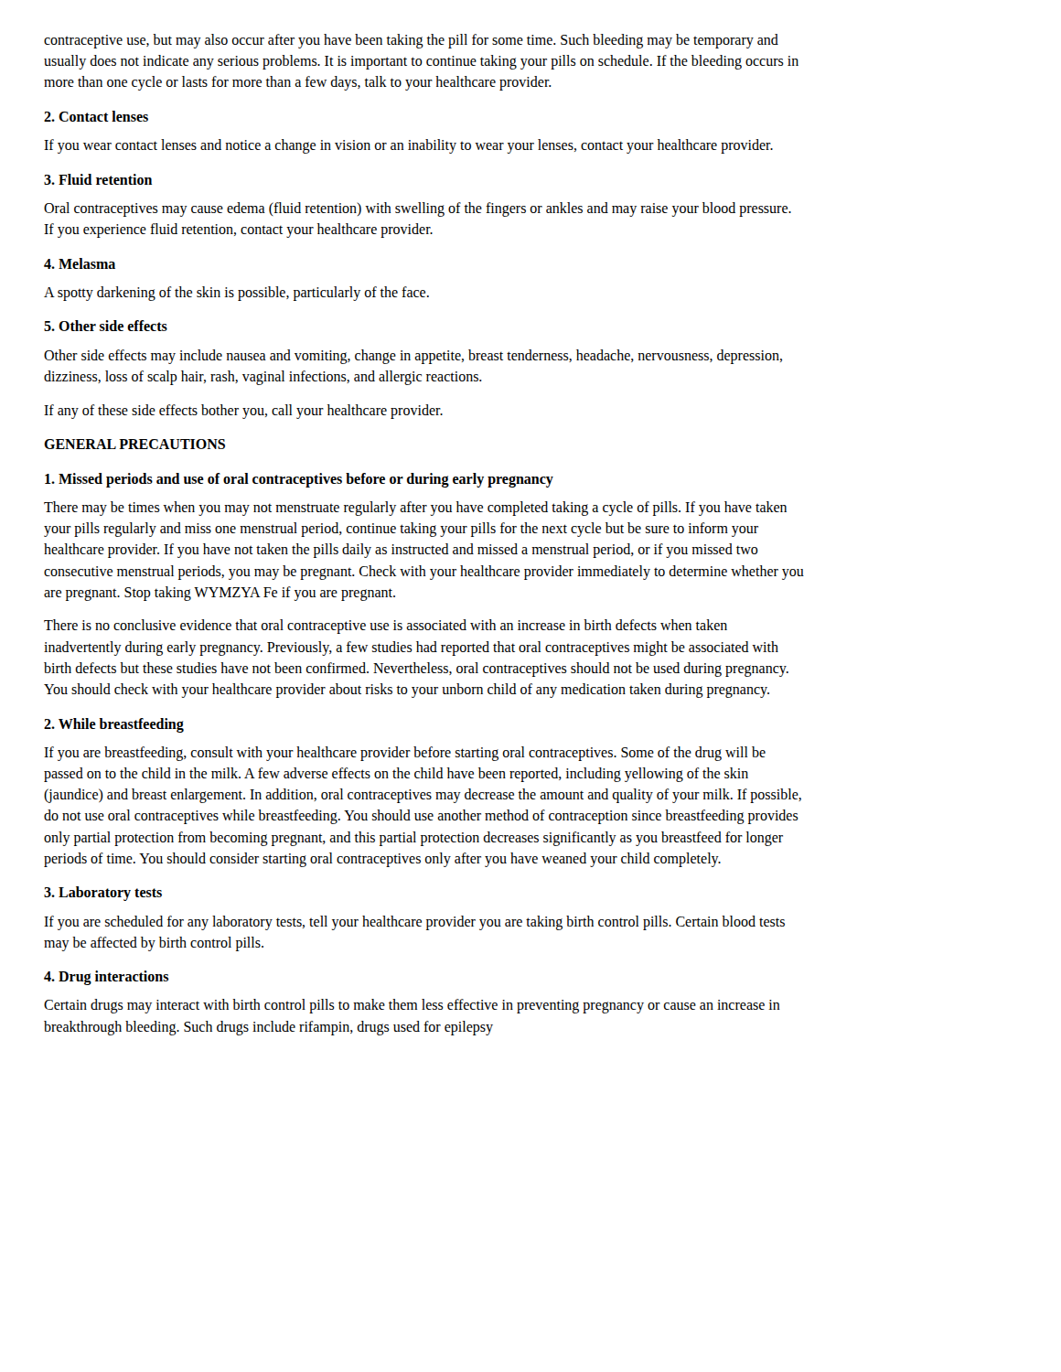contraceptive use, but may also occur after you have been taking the pill for some time. Such bleeding may be temporary and usually does not indicate any serious problems. It is important to continue taking your pills on schedule. If the bleeding occurs in more than one cycle or lasts for more than a few days, talk to your healthcare provider.
2. Contact lenses
If you wear contact lenses and notice a change in vision or an inability to wear your lenses, contact your healthcare provider.
3. Fluid retention
Oral contraceptives may cause edema (fluid retention) with swelling of the fingers or ankles and may raise your blood pressure. If you experience fluid retention, contact your healthcare provider.
4. Melasma
A spotty darkening of the skin is possible, particularly of the face.
5. Other side effects
Other side effects may include nausea and vomiting, change in appetite, breast tenderness, headache, nervousness, depression, dizziness, loss of scalp hair, rash, vaginal infections, and allergic reactions.
If any of these side effects bother you, call your healthcare provider.
GENERAL PRECAUTIONS
1. Missed periods and use of oral contraceptives before or during early pregnancy
There may be times when you may not menstruate regularly after you have completed taking a cycle of pills. If you have taken your pills regularly and miss one menstrual period, continue taking your pills for the next cycle but be sure to inform your healthcare provider. If you have not taken the pills daily as instructed and missed a menstrual period, or if you missed two consecutive menstrual periods, you may be pregnant. Check with your healthcare provider immediately to determine whether you are pregnant. Stop taking WYMZYA Fe if you are pregnant.
There is no conclusive evidence that oral contraceptive use is associated with an increase in birth defects when taken inadvertently during early pregnancy. Previously, a few studies had reported that oral contraceptives might be associated with birth defects but these studies have not been confirmed. Nevertheless, oral contraceptives should not be used during pregnancy. You should check with your healthcare provider about risks to your unborn child of any medication taken during pregnancy.
2. While breastfeeding
If you are breastfeeding, consult with your healthcare provider before starting oral contraceptives. Some of the drug will be passed on to the child in the milk. A few adverse effects on the child have been reported, including yellowing of the skin (jaundice) and breast enlargement. In addition, oral contraceptives may decrease the amount and quality of your milk. If possible, do not use oral contraceptives while breastfeeding. You should use another method of contraception since breastfeeding provides only partial protection from becoming pregnant, and this partial protection decreases significantly as you breastfeed for longer periods of time. You should consider starting oral contraceptives only after you have weaned your child completely.
3. Laboratory tests
If you are scheduled for any laboratory tests, tell your healthcare provider you are taking birth control pills. Certain blood tests may be affected by birth control pills.
4. Drug interactions
Certain drugs may interact with birth control pills to make them less effective in preventing pregnancy or cause an increase in breakthrough bleeding. Such drugs include rifampin, drugs used for epilepsy